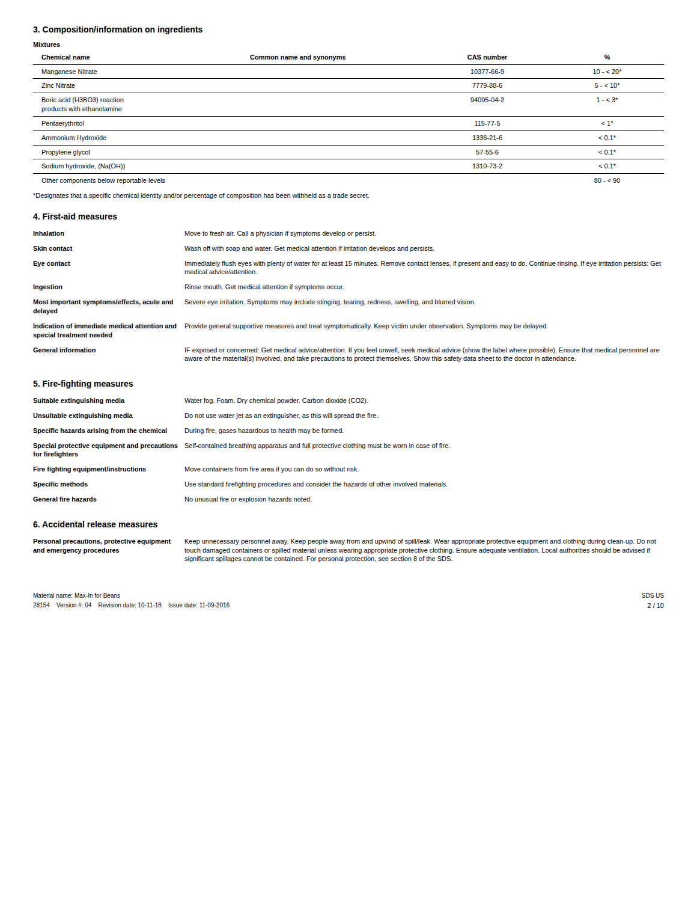3. Composition/information on ingredients
Mixtures
| Chemical name | Common name and synonyms | CAS number | % |
| --- | --- | --- | --- |
| Manganese Nitrate | | 10377-66-9 | 10 - < 20* |
| Zinc Nitrate | | 7779-88-6 | 5 - < 10* |
| Boric acid (H3BO3) reaction products with ethanolamine | | 94095-04-2 | 1 - < 3* |
| Pentaerythritol | | 115-77-5 | < 1* |
| Ammonium Hydroxide | | 1336-21-6 | < 0.1* |
| Propylene glycol | | 57-55-6 | < 0.1* |
| Sodium hydroxide, (Na(OH)) | | 1310-73-2 | < 0.1* |
| Other components below reportable levels | | | 80 - < 90 |
*Designates that a specific chemical identity and/or percentage of composition has been withheld as a trade secret.
4. First-aid measures
| Inhalation | Move to fresh air. Call a physician if symptoms develop or persist. |
| Skin contact | Wash off with soap and water. Get medical attention if irritation develops and persists. |
| Eye contact | Immediately flush eyes with plenty of water for at least 15 minutes. Remove contact lenses, if present and easy to do. Continue rinsing. If eye irritation persists: Get medical advice/attention. |
| Ingestion | Rinse mouth. Get medical attention if symptoms occur. |
| Most important symptoms/effects, acute and delayed | Severe eye irritation. Symptoms may include stinging, tearing, redness, swelling, and blurred vision. |
| Indication of immediate medical attention and special treatment needed | Provide general supportive measures and treat symptomatically. Keep victim under observation. Symptoms may be delayed. |
| General information | IF exposed or concerned: Get medical advice/attention. If you feel unwell, seek medical advice (show the label where possible). Ensure that medical personnel are aware of the material(s) involved, and take precautions to protect themselves. Show this safety data sheet to the doctor in attendance. |
5. Fire-fighting measures
| Suitable extinguishing media | Water fog. Foam. Dry chemical powder. Carbon dioxide (CO2). |
| Unsuitable extinguishing media | Do not use water jet as an extinguisher, as this will spread the fire. |
| Specific hazards arising from the chemical | During fire, gases hazardous to health may be formed. |
| Special protective equipment and precautions for firefighters | Self-contained breathing apparatus and full protective clothing must be worn in case of fire. |
| Fire fighting equipment/instructions | Move containers from fire area if you can do so without risk. |
| Specific methods | Use standard firefighting procedures and consider the hazards of other involved materials. |
| General fire hazards | No unusual fire or explosion hazards noted. |
6. Accidental release measures
| Personal precautions, protective equipment and emergency procedures | Keep unnecessary personnel away. Keep people away from and upwind of spill/leak. Wear appropriate protective equipment and clothing during clean-up. Do not touch damaged containers or spilled material unless wearing appropriate protective clothing. Ensure adequate ventilation. Local authorities should be advised if significant spillages cannot be contained. For personal protection, see section 8 of the SDS. |
Material name: Max-In for Beans
28154 Version #: 04 Revision date: 10-11-18 Issue date: 11-09-2016
SDS US
2 / 10